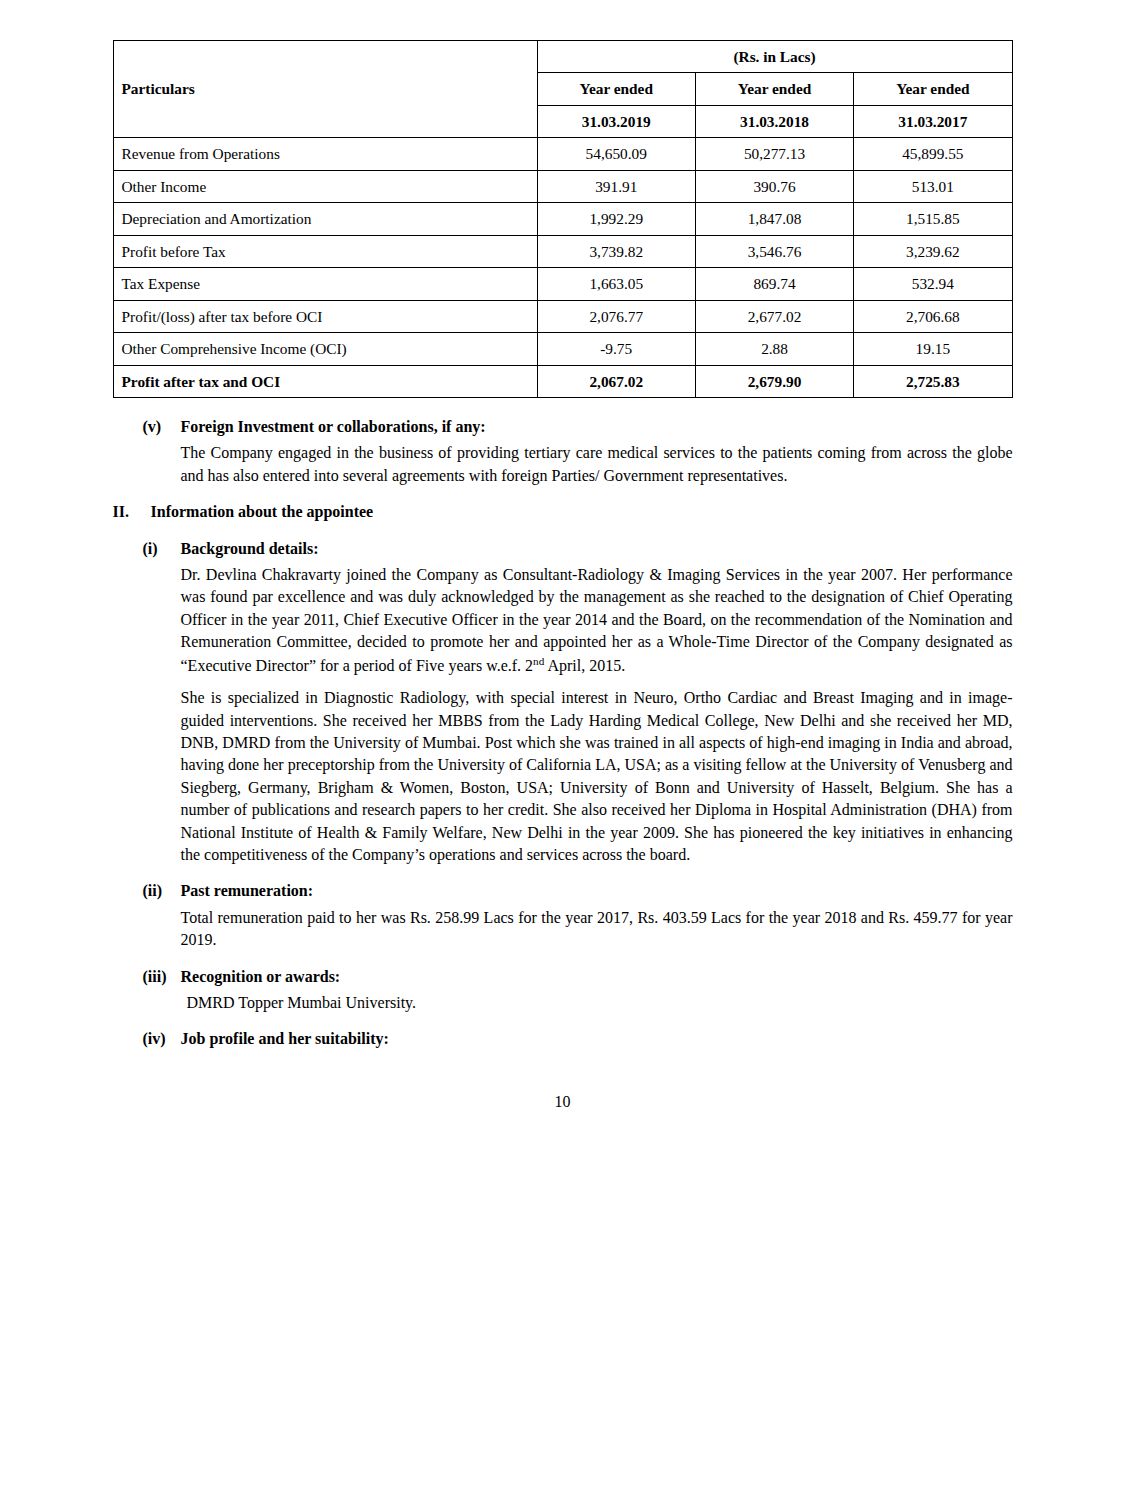| | (Rs. in Lacs) |
| --- | --- |
| Particulars | Year ended | Year ended | Year ended |
| | 31.03.2019 | 31.03.2018 | 31.03.2017 |
| Revenue from Operations | 54,650.09 | 50,277.13 | 45,899.55 |
| Other Income | 391.91 | 390.76 | 513.01 |
| Depreciation and Amortization | 1,992.29 | 1,847.08 | 1,515.85 |
| Profit before Tax | 3,739.82 | 3,546.76 | 3,239.62 |
| Tax Expense | 1,663.05 | 869.74 | 532.94 |
| Profit/(loss) after tax before OCI | 2,076.77 | 2,677.02 | 2,706.68 |
| Other Comprehensive Income (OCI) | -9.75 | 2.88 | 19.15 |
| Profit after tax and OCI | 2,067.02 | 2,679.90 | 2,725.83 |
(v)
Foreign Investment or collaborations, if any:
The Company engaged in the business of providing tertiary care medical services to the patients coming from across the globe and has also entered into several agreements with foreign Parties/ Government representatives.
II.
Information about the appointee
(i)
Background details:
Dr. Devlina Chakravarty joined the Company as Consultant-Radiology & Imaging Services in the year 2007. Her performance was found par excellence and was duly acknowledged by the management as she reached to the designation of Chief Operating Officer in the year 2011, Chief Executive Officer in the year 2014 and the Board, on the recommendation of the Nomination and Remuneration Committee, decided to promote her and appointed her as a Whole-Time Director of the Company designated as “Executive Director” for a period of Five years w.e.f. 2nd April, 2015.
She is specialized in Diagnostic Radiology, with special interest in Neuro, Ortho Cardiac and Breast Imaging and in image-guided interventions. She received her MBBS from the Lady Harding Medical College, New Delhi and she received her MD, DNB, DMRD from the University of Mumbai. Post which she was trained in all aspects of high-end imaging in India and abroad, having done her preceptorship from the University of California LA, USA; as a visiting fellow at the University of Venusberg and Siegberg, Germany, Brigham & Women, Boston, USA; University of Bonn and University of Hasselt, Belgium. She has a number of publications and research papers to her credit. She also received her Diploma in Hospital Administration (DHA) from National Institute of Health & Family Welfare, New Delhi in the year 2009. She has pioneered the key initiatives in enhancing the competitiveness of the Company’s operations and services across the board.
(ii)
Past remuneration:
Total remuneration paid to her was Rs. 258.99 Lacs for the year 2017, Rs. 403.59 Lacs for the year 2018 and Rs. 459.77 for year 2019.
(iii)
Recognition or awards:
DMRD Topper Mumbai University.
(iv)
Job profile and her suitability:
10